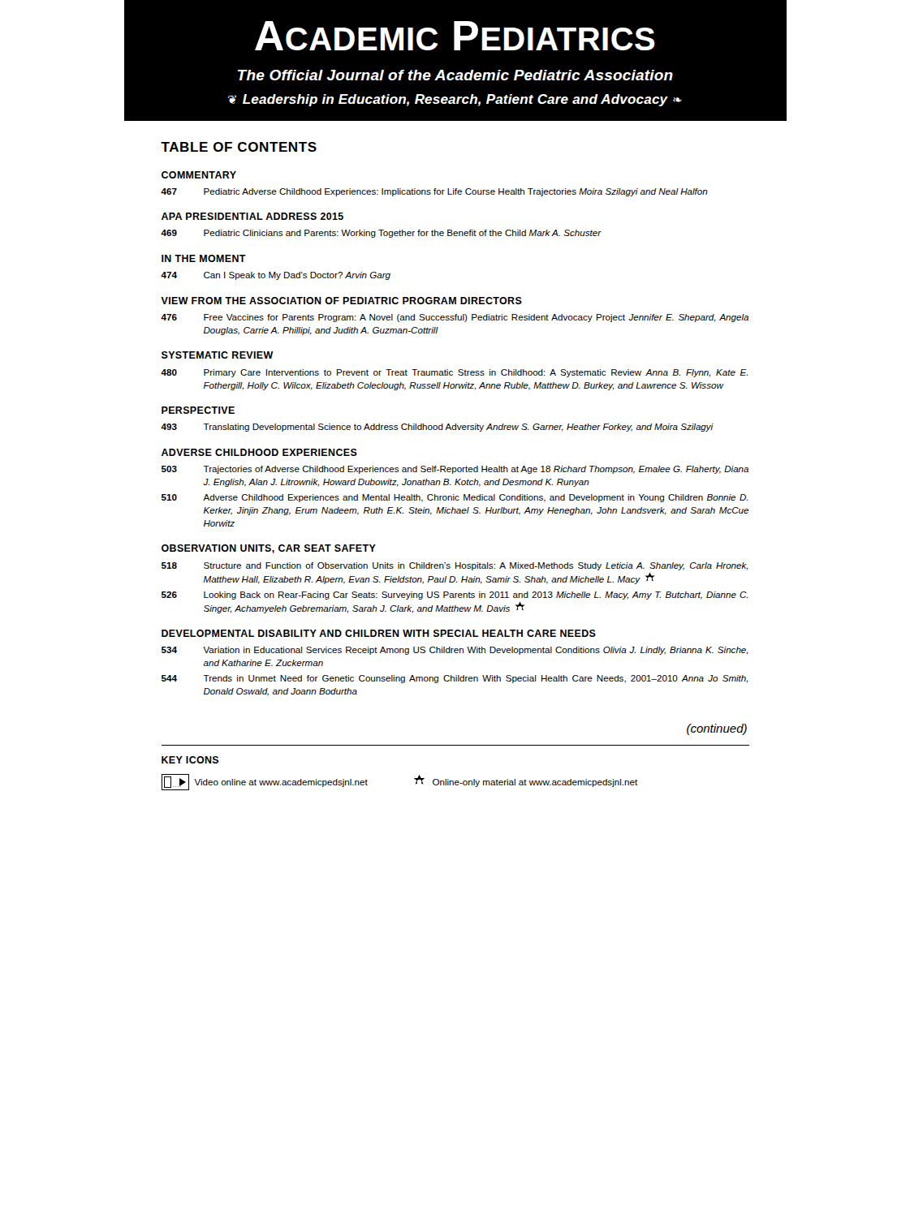ACADEMIC PEDIATRICS
The Official Journal of the Academic Pediatric Association
❦Leadership in Education, Research, Patient Care and Advocacy❧
Table of Contents
Commentary
| 467 | Pediatric Adverse Childhood Experiences: Implications for Life Course Health Trajectories Moira Szilagyi and Neal Halfon |
APA Presidential Address 2015
| 469 | Pediatric Clinicians and Parents: Working Together for the Benefit of the Child Mark A. Schuster |
In the Moment
| 474 | Can I Speak to My Dad’s Doctor? Arvin Garg |
View from the Association of Pediatric Program Directors
| 476 | Free Vaccines for Parents Program: A Novel (and Successful) Pediatric Resident Advocacy Project Jennifer E. Shepard, Angela Douglas, Carrie A. Phillipi, and Judith A. Guzman-Cottrill |
Systematic Review
| 480 | Primary Care Interventions to Prevent or Treat Traumatic Stress in Childhood: A Systematic Review Anna B. Flynn, Kate E. Fothergill, Holly C. Wilcox, Elizabeth Coleclough, Russell Horwitz, Anne Ruble, Matthew D. Burkey, and Lawrence S. Wissow |
Perspective
| 493 | Translating Developmental Science to Address Childhood Adversity Andrew S. Garner, Heather Forkey, and Moira Szilagyi |
Adverse Childhood Experiences
| 503 | Trajectories of Adverse Childhood Experiences and Self-Reported Health at Age 18 Richard Thompson, Emalee G. Flaherty, Diana J. English, Alan J. Litrownik, Howard Dubowitz, Jonathan B. Kotch, and Desmond K. Runyan |
| 510 | Adverse Childhood Experiences and Mental Health, Chronic Medical Conditions, and Development in Young Children Bonnie D. Kerker, Jinjin Zhang, Erum Nadeem, Ruth E.K. Stein, Michael S. Hurlburt, Amy Heneghan, John Landsverk, and Sarah McCue Horwitz |
Observation Units, Car Seat Safety
| 518 | Structure and Function of Observation Units in Children’s Hospitals: A Mixed-Methods Study Leticia A. Shanley, Carla Hronek, Matthew Hall, Elizabeth R. Alpern, Evan S. Fieldston, Paul D. Hain, Samir S. Shah, and Michelle L. Macy |
| 526 | Looking Back on Rear-Facing Car Seats: Surveying US Parents in 2011 and 2013 Michelle L. Macy, Amy T. Butchart, Dianne C. Singer, Achamyeleh Gebremariam, Sarah J. Clark, and Matthew M. Davis |
Developmental Disability and Children with Special Health Care Needs
| 534 | Variation in Educational Services Receipt Among US Children With Developmental Conditions Olivia J. Lindly, Brianna K. Sinche, and Katharine E. Zuckerman |
| 544 | Trends in Unmet Need for Genetic Counseling Among Children With Special Health Care Needs, 2001–2010 Anna Jo Smith, Donald Oswald, and Joann Bodurtha |
(continued)
Key Icons
.... Video online at www.academicpedsjnl.net
Online-only material at www.academicpedsjnl.net